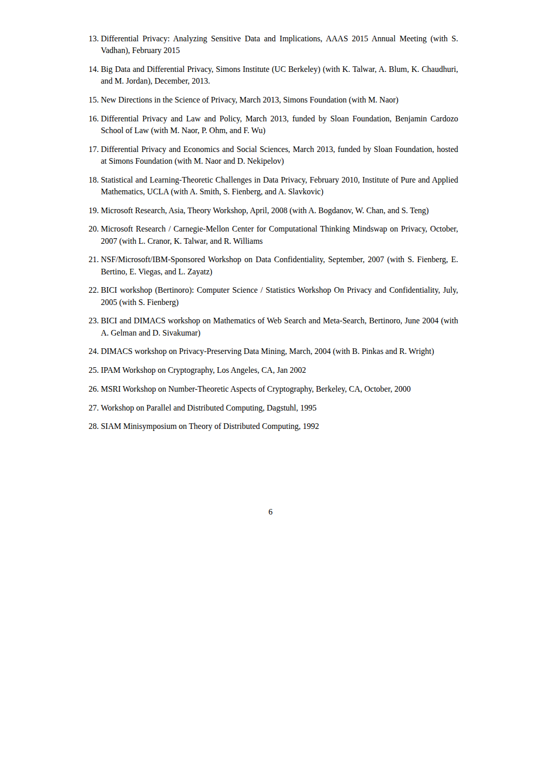Differential Privacy: Analyzing Sensitive Data and Implications, AAAS 2015 Annual Meeting (with S. Vadhan), February 2015
Big Data and Differential Privacy, Simons Institute (UC Berkeley) (with K. Talwar, A. Blum, K. Chaudhuri, and M. Jordan), December, 2013.
New Directions in the Science of Privacy, March 2013, Simons Foundation (with M. Naor)
Differential Privacy and Law and Policy, March 2013, funded by Sloan Foundation, Benjamin Cardozo School of Law (with M. Naor, P. Ohm, and F. Wu)
Differential Privacy and Economics and Social Sciences, March 2013, funded by Sloan Foundation, hosted at Simons Foundation (with M. Naor and D. Nekipelov)
Statistical and Learning-Theoretic Challenges in Data Privacy, February 2010, Institute of Pure and Applied Mathematics, UCLA (with A. Smith, S. Fienberg, and A. Slavkovic)
Microsoft Research, Asia, Theory Workshop, April, 2008 (with A. Bogdanov, W. Chan, and S. Teng)
Microsoft Research / Carnegie-Mellon Center for Computational Thinking Mindswap on Privacy, October, 2007 (with L. Cranor, K. Talwar, and R. Williams
NSF/Microsoft/IBM-Sponsored Workshop on Data Confidentiality, September, 2007 (with S. Fienberg, E. Bertino, E. Viegas, and L. Zayatz)
BICI workshop (Bertinoro): Computer Science / Statistics Workshop On Privacy and Confidentiality, July, 2005 (with S. Fienberg)
BICI and DIMACS workshop on Mathematics of Web Search and Meta-Search, Bertinoro, June 2004 (with A. Gelman and D. Sivakumar)
DIMACS workshop on Privacy-Preserving Data Mining, March, 2004 (with B. Pinkas and R. Wright)
IPAM Workshop on Cryptography, Los Angeles, CA, Jan 2002
MSRI Workshop on Number-Theoretic Aspects of Cryptography, Berkeley, CA, October, 2000
Workshop on Parallel and Distributed Computing, Dagstuhl, 1995
SIAM Minisymposium on Theory of Distributed Computing, 1992
6